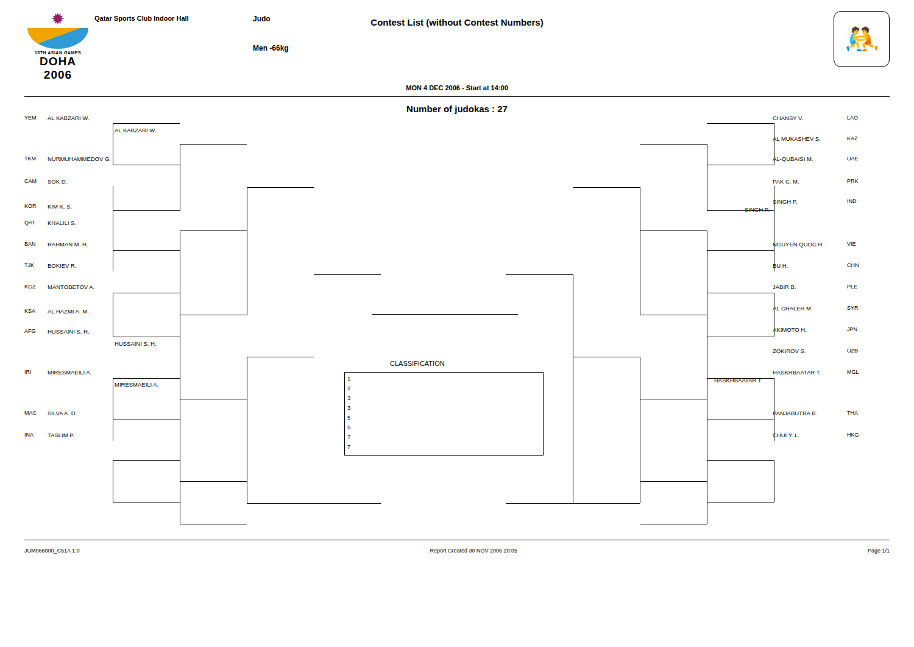✹
15TH ASIAN GAMES
DOHA 2006
Qatar Sports Club Indoor Hall
Judo
Men -66kg
Contest List (without Contest Numbers)
🤼
MON 4 DEC 2006 - Start at 14:00
Number of judokas : 27
YEM
AL KABZARI W.
AL KABZARI W.
TKM
NURMUHAMMEDOV G.
CAM
SOK D.
KOR
KIM K. S.
QAT
KHALILI S.
BAN
RAHMAN M. H.
TJK
BOKIEV R.
KGZ
MANTOBETOV A.
KSA
AL HAZMI A. M. .
AFG
HUSSAINI S. H.
HUSSAINI S. H.
IRI
MIRESMAEILI A.
MIRESMAEILI A.
MAC
SILVA A. D.
INA
TASLIM P.
CHANSY V.
LAO
AL MUKASHEV S.
KAZ
AL-QUBAISI M.
UAE
PAK C. M.
PRK
SINGH P.
IND
SINGH P.
NGUYEN QUOC H.
VIE
BU H.
CHN
JABIR B.
PLE
AL CHALEH M.
SYR
AKIMOTO H.
JPN
ZOKIROV S.
UZB
HASKHBAATAR T.
MGL
HASKHBAATAR T.
PANJABUTRA B.
THA
CHUI Y. L.
HKG
CLASSIFICATION
1
2
3
3
5
5
7
7
JUM066000_C51A 1.0 Report Created 30 NOV 2006 20:05 Page 1/1